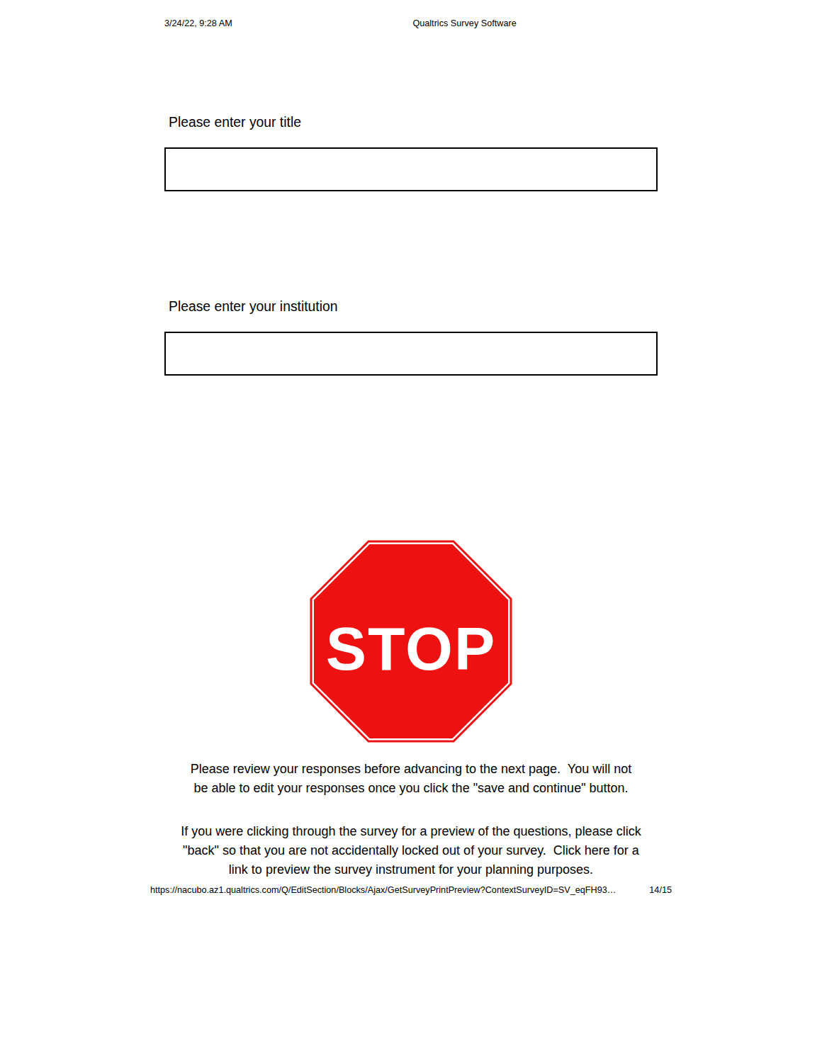3/24/22, 9:28 AM
Qualtrics Survey Software
Please enter your title
Please enter your institution
STOP
Please review your responses before advancing to the next page. You will not be able to edit your responses once you click the "save and continue" button.
If you were clicking through the survey for a preview of the questions, please click "back" so that you are not accidentally locked out of your survey. Click here for a link to preview the survey instrument for your planning purposes.
https://nacubo.az1.qualtrics.com/Q/EditSection/Blocks/Ajax/GetSurveyPrintPreview?ContextSurveyID=SV_eqFH933rtpOdfiS&ContextLibraryID=UR…
14/15